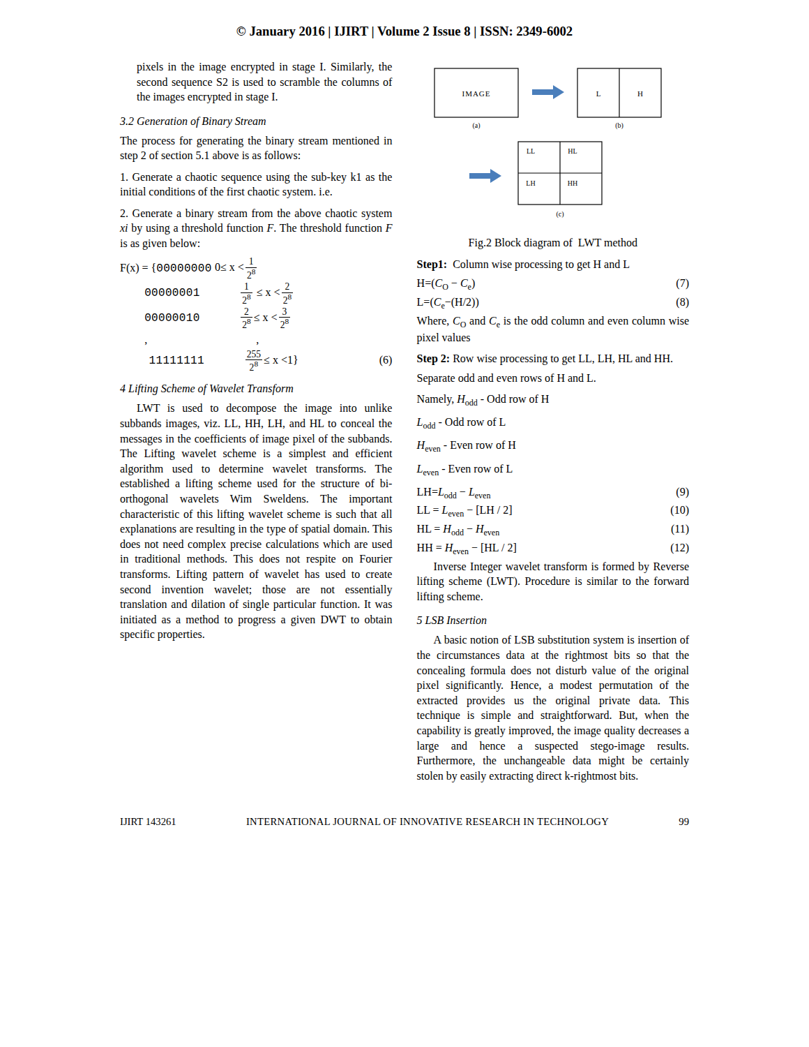© January 2016 | IJIRT | Volume 2 Issue 8 | ISSN: 2349-6002
pixels in the image encrypted in stage I. Similarly, the second sequence S2 is used to scramble the columns of the images encrypted in stage I.
3.2 Generation of Binary Stream
The process for generating the binary stream mentioned in step 2 of section 5.1 above is as follows:
1. Generate a chaotic sequence using the sub-key k1 as the initial conditions of the first chaotic system. i.e.
2. Generate a binary stream from the above chaotic system xi by using a threshold function F. The threshold function F is as given below:
F(x) = {00000000 0≤ x <128
00000001 128 ≤ x <228
00000010 228≤ x <328
, ,
11111111 25528≤ x <1} (6)
4 Lifting Scheme of Wavelet Transform
LWT is used to decompose the image into unlike subbands images, viz. LL, HH, LH, and HL to conceal the messages in the coefficients of image pixel of the subbands. The Lifting wavelet scheme is a simplest and efficient algorithm used to determine wavelet transforms. The established a lifting scheme used for the structure of bi-orthogonal wavelets Wim Sweldens. The important characteristic of this lifting wavelet scheme is such that all explanations are resulting in the type of spatial domain. This does not need complex precise calculations which are used in traditional methods. This does not respite on Fourier transforms. Lifting pattern of wavelet has used to create second invention wavelet; those are not essentially translation and dilation of single particular function. It was initiated as a method to progress a given DWT to obtain specific properties.
IMAGE (a) L H (b) LL HL LH HH (c)
Fig.2 Block diagram of LWT method
Step1: Column wise processing to get H and L
H=(CO − Ce) (7)
L=(Ce−(H/2)) (8)
Where, CO and Ce is the odd column and even column wise pixel values
Step 2: Row wise processing to get LL, LH, HL and HH.
Separate odd and even rows of H and L.
Namely, Hodd - Odd row of H
Lodd - Odd row of L
Heven - Even row of H
Leven - Even row of L
LH=Lodd − Leven (9)
LL = Leven − [LH / 2] (10)
HL = Hodd − Heven (11)
HH = Heven − [HL / 2] (12)
Inverse Integer wavelet transform is formed by Reverse lifting scheme (LWT). Procedure is similar to the forward lifting scheme.
5 LSB Insertion
A basic notion of LSB substitution system is insertion of the circumstances data at the rightmost bits so that the concealing formula does not disturb value of the original pixel significantly. Hence, a modest permutation of the extracted provides us the original private data. This technique is simple and straightforward. But, when the capability is greatly improved, the image quality decreases a large and hence a suspected stego-image results. Furthermore, the unchangeable data might be certainly stolen by easily extracting direct k-rightmost bits.
IJIRT 143261 INTERNATIONAL JOURNAL OF INNOVATIVE RESEARCH IN TECHNOLOGY 99